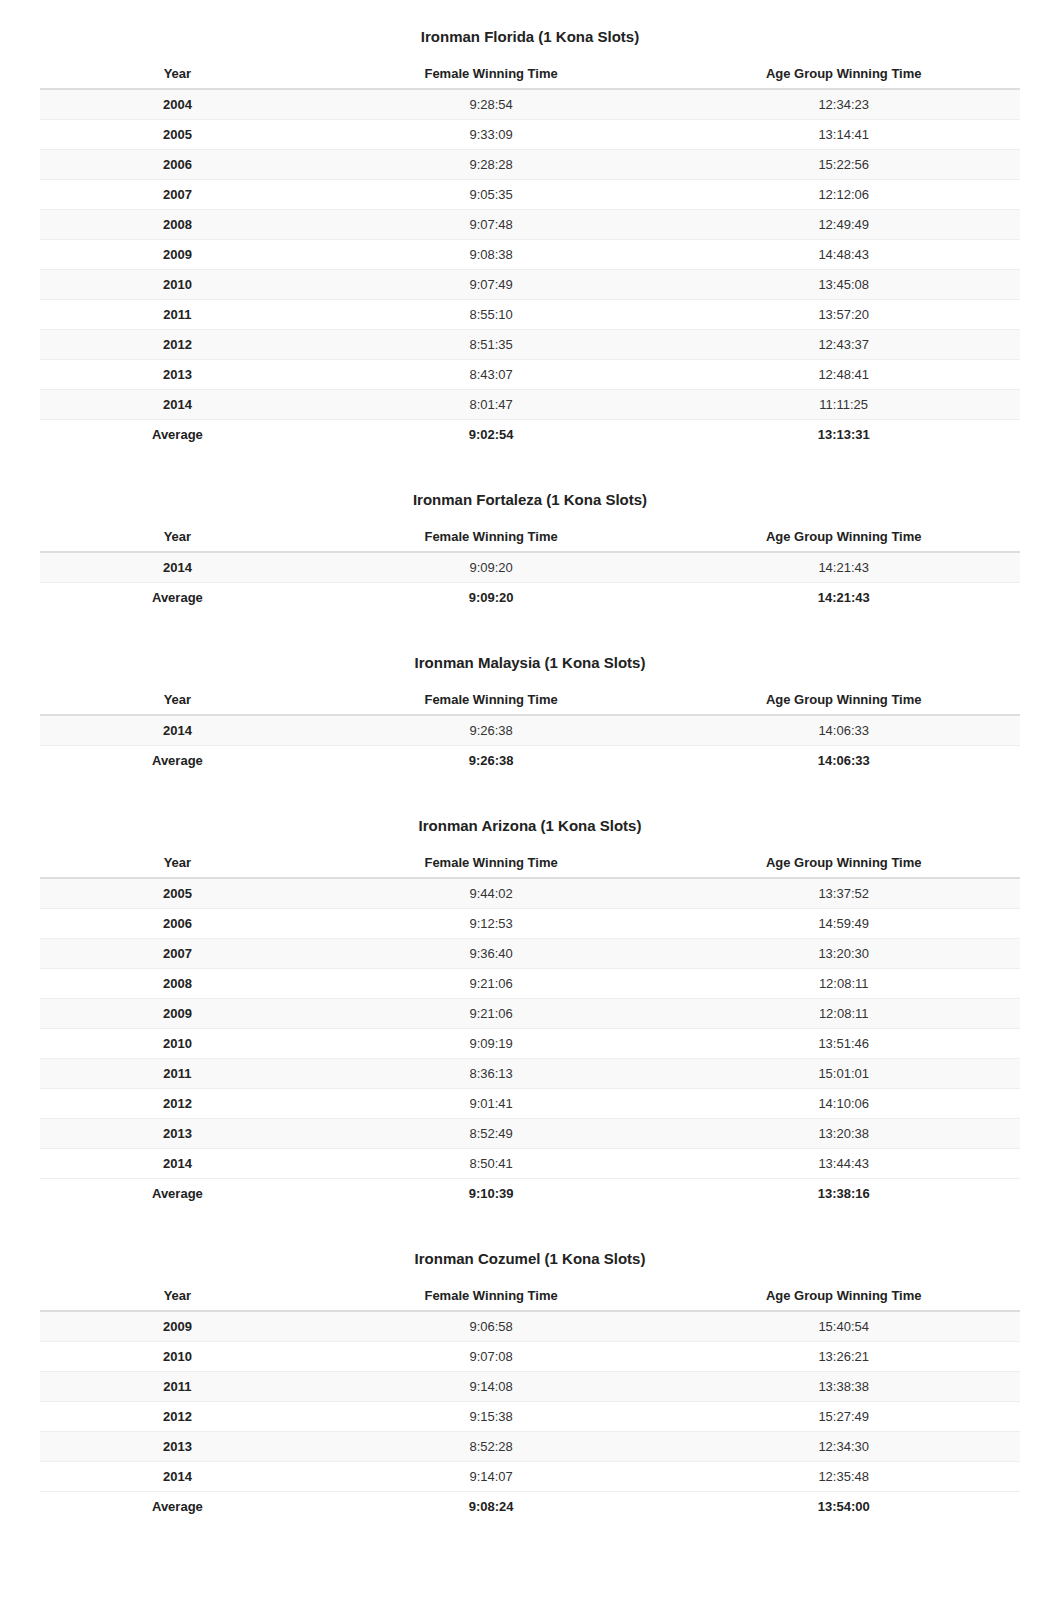Ironman Florida (1 Kona Slots)
| Year | Female Winning Time | Age Group Winning Time |
| --- | --- | --- |
| 2004 | 9:28:54 | 12:34:23 |
| 2005 | 9:33:09 | 13:14:41 |
| 2006 | 9:28:28 | 15:22:56 |
| 2007 | 9:05:35 | 12:12:06 |
| 2008 | 9:07:48 | 12:49:49 |
| 2009 | 9:08:38 | 14:48:43 |
| 2010 | 9:07:49 | 13:45:08 |
| 2011 | 8:55:10 | 13:57:20 |
| 2012 | 8:51:35 | 12:43:37 |
| 2013 | 8:43:07 | 12:48:41 |
| 2014 | 8:01:47 | 11:11:25 |
| Average | 9:02:54 | 13:13:31 |
Ironman Fortaleza (1 Kona Slots)
| Year | Female Winning Time | Age Group Winning Time |
| --- | --- | --- |
| 2014 | 9:09:20 | 14:21:43 |
| Average | 9:09:20 | 14:21:43 |
Ironman Malaysia (1 Kona Slots)
| Year | Female Winning Time | Age Group Winning Time |
| --- | --- | --- |
| 2014 | 9:26:38 | 14:06:33 |
| Average | 9:26:38 | 14:06:33 |
Ironman Arizona (1 Kona Slots)
| Year | Female Winning Time | Age Group Winning Time |
| --- | --- | --- |
| 2005 | 9:44:02 | 13:37:52 |
| 2006 | 9:12:53 | 14:59:49 |
| 2007 | 9:36:40 | 13:20:30 |
| 2008 | 9:21:06 | 12:08:11 |
| 2009 | 9:21:06 | 12:08:11 |
| 2010 | 9:09:19 | 13:51:46 |
| 2011 | 8:36:13 | 15:01:01 |
| 2012 | 9:01:41 | 14:10:06 |
| 2013 | 8:52:49 | 13:20:38 |
| 2014 | 8:50:41 | 13:44:43 |
| Average | 9:10:39 | 13:38:16 |
Ironman Cozumel (1 Kona Slots)
| Year | Female Winning Time | Age Group Winning Time |
| --- | --- | --- |
| 2009 | 9:06:58 | 15:40:54 |
| 2010 | 9:07:08 | 13:26:21 |
| 2011 | 9:14:08 | 13:38:38 |
| 2012 | 9:15:38 | 15:27:49 |
| 2013 | 8:52:28 | 12:34:30 |
| 2014 | 9:14:07 | 12:35:48 |
| Average | 9:08:24 | 13:54:00 |